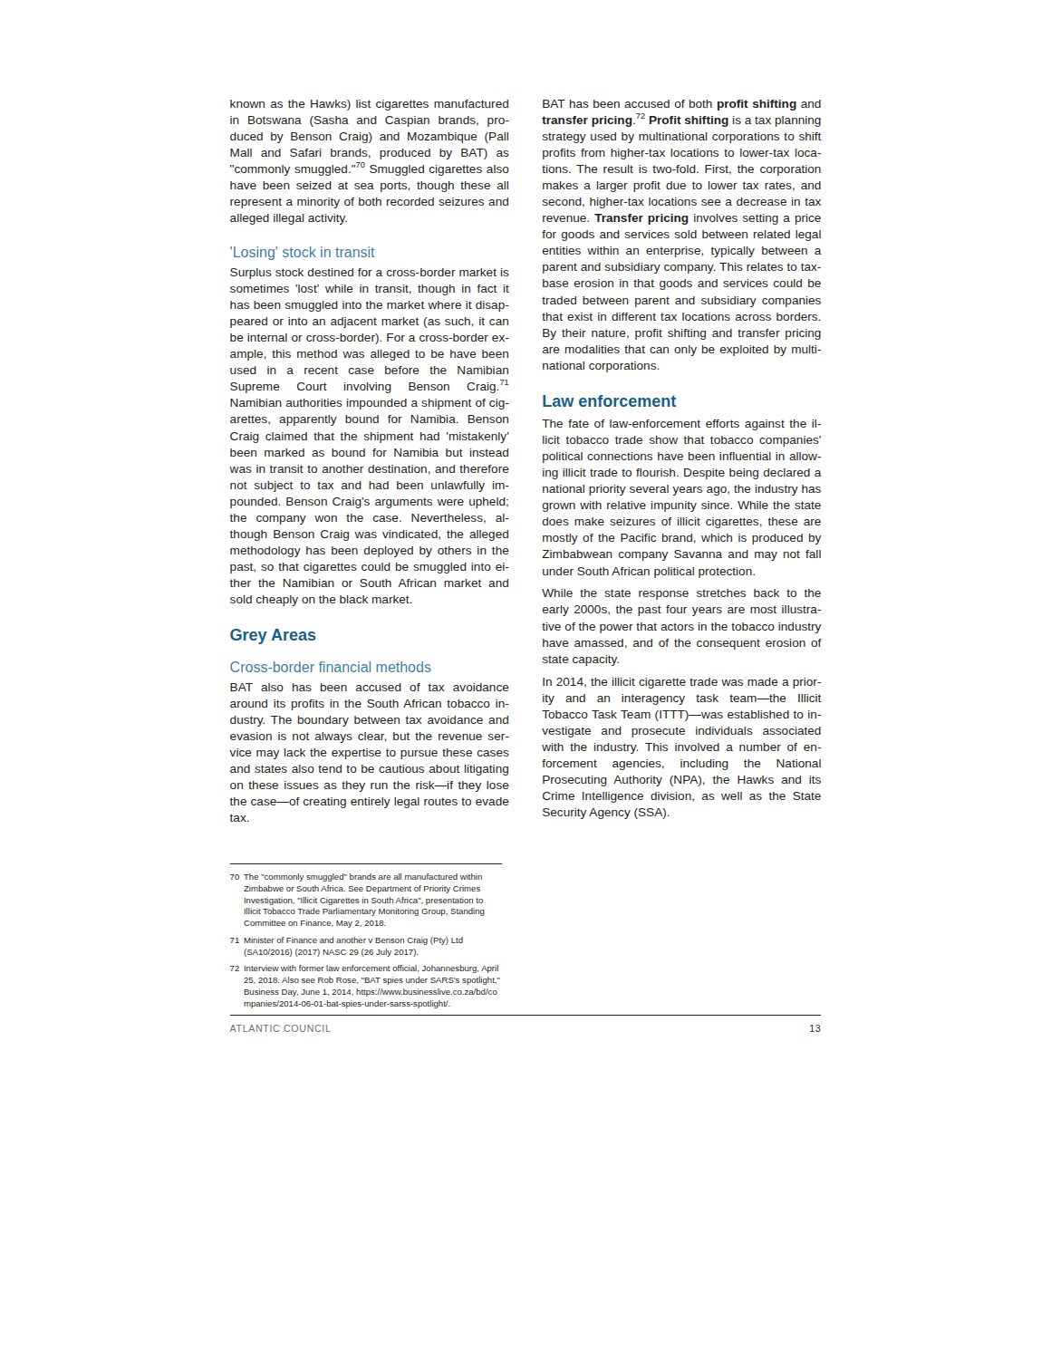known as the Hawks) list cigarettes manufactured in Botswana (Sasha and Caspian brands, produced by Benson Craig) and Mozambique (Pall Mall and Safari brands, produced by BAT) as "commonly smuggled."70 Smuggled cigarettes also have been seized at sea ports, though these all represent a minority of both recorded seizures and alleged illegal activity.
'Losing' stock in transit
Surplus stock destined for a cross-border market is sometimes 'lost' while in transit, though in fact it has been smuggled into the market where it disappeared or into an adjacent market (as such, it can be internal or cross-border). For a cross-border example, this method was alleged to be have been used in a recent case before the Namibian Supreme Court involving Benson Craig.71 Namibian authorities impounded a shipment of cigarettes, apparently bound for Namibia. Benson Craig claimed that the shipment had 'mistakenly' been marked as bound for Namibia but instead was in transit to another destination, and therefore not subject to tax and had been unlawfully impounded. Benson Craig's arguments were upheld; the company won the case. Nevertheless, although Benson Craig was vindicated, the alleged methodology has been deployed by others in the past, so that cigarettes could be smuggled into either the Namibian or South African market and sold cheaply on the black market.
Grey Areas
Cross-border financial methods
BAT also has been accused of tax avoidance around its profits in the South African tobacco industry. The boundary between tax avoidance and evasion is not always clear, but the revenue service may lack the expertise to pursue these cases and states also tend to be cautious about litigating on these issues as they run the risk—if they lose the case—of creating entirely legal routes to evade tax.
BAT has been accused of both profit shifting and transfer pricing.72 Profit shifting is a tax planning strategy used by multinational corporations to shift profits from higher-tax locations to lower-tax locations. The result is two-fold. First, the corporation makes a larger profit due to lower tax rates, and second, higher-tax locations see a decrease in tax revenue. Transfer pricing involves setting a price for goods and services sold between related legal entities within an enterprise, typically between a parent and subsidiary company. This relates to tax-base erosion in that goods and services could be traded between parent and subsidiary companies that exist in different tax locations across borders. By their nature, profit shifting and transfer pricing are modalities that can only be exploited by multinational corporations.
Law enforcement
The fate of law-enforcement efforts against the illicit tobacco trade show that tobacco companies' political connections have been influential in allowing illicit trade to flourish. Despite being declared a national priority several years ago, the industry has grown with relative impunity since. While the state does make seizures of illicit cigarettes, these are mostly of the Pacific brand, which is produced by Zimbabwean company Savanna and may not fall under South African political protection.
While the state response stretches back to the early 2000s, the past four years are most illustrative of the power that actors in the tobacco industry have amassed, and of the consequent erosion of state capacity.
In 2014, the illicit cigarette trade was made a priority and an interagency task team—the Illicit Tobacco Task Team (ITTT)—was established to investigate and prosecute individuals associated with the industry. This involved a number of enforcement agencies, including the National Prosecuting Authority (NPA), the Hawks and its Crime Intelligence division, as well as the State Security Agency (SSA).
The "commonly smuggled" brands are all manufactured within Zimbabwe or South Africa. See Department of Priority Crimes Investigation, "Illicit Cigarettes in South Africa", presentation to Illicit Tobacco Trade Parliamentary Monitoring Group, Standing Committee on Finance, May 2, 2018.
Minister of Finance and another v Benson Craig (Pty) Ltd (SA10/2016) (2017) NASC 29 (26 July 2017).
Interview with former law enforcement official, Johannesburg, April 25, 2018. Also see Rob Rose, "BAT spies under SARS's spotlight," Business Day, June 1, 2014, https://www.businesslive.co.za/bd/companies/2014-06-01-bat-spies-under-sarss-spotlight/.
ATLANTIC COUNCIL 13